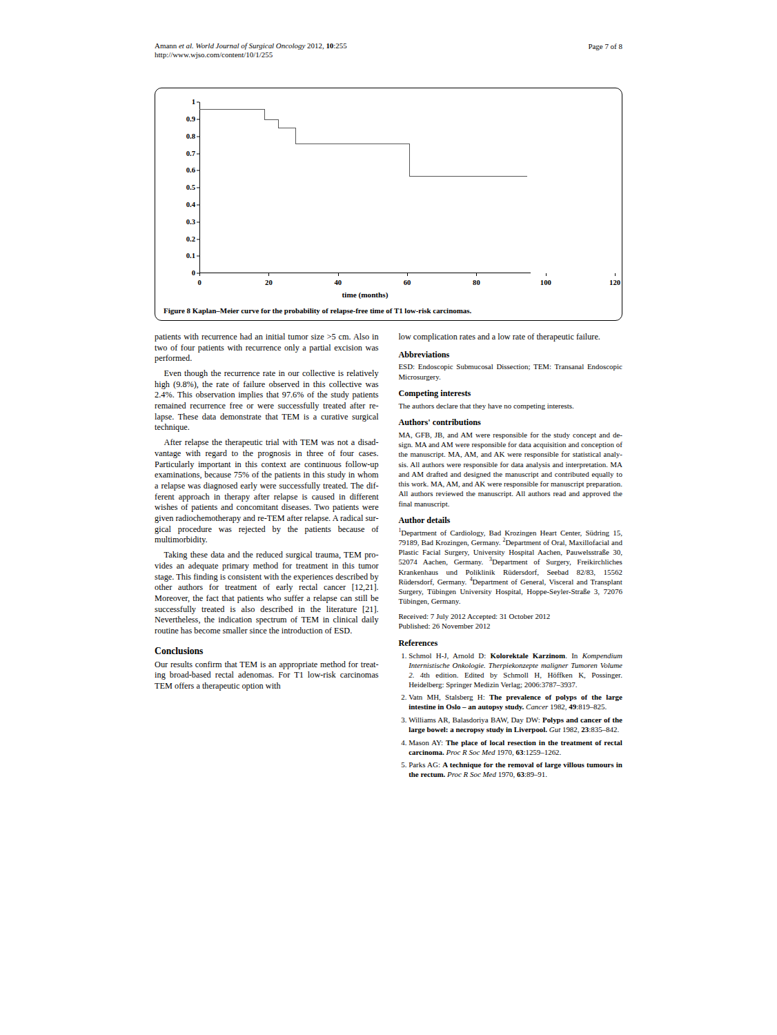Amann et al. World Journal of Surgical Oncology 2012, 10:255
http://www.wjso.com/content/10/1/255
Page 7 of 8
1
0.9
0.8
0.7
0.6
0.5
0.4
0.3
0.2
0.1
0
0
20
40
60
80
100
120
time (months)
Figure 8 Kaplan–Meier curve for the probability of relapse-free time of T1 low-risk carcinomas.
patients with recurrence had an initial tumor size >5 cm. Also in two of four patients with recurrence only a partial excision was performed.
Even though the recurrence rate in our collective is relatively high (9.8%), the rate of failure observed in this collective was 2.4%. This observation implies that 97.6% of the study patients remained recurrence free or were successfully treated after relapse. These data demonstrate that TEM is a curative surgical technique.
After relapse the therapeutic trial with TEM was not a disadvantage with regard to the prognosis in three of four cases. Particularly important in this context are continuous follow-up examinations, because 75% of the patients in this study in whom a relapse was diagnosed early were successfully treated. The different approach in therapy after relapse is caused in different wishes of patients and concomitant diseases. Two patients were given radiochemotherapy and re-TEM after relapse. A radical surgical procedure was rejected by the patients because of multimorbidity.
Taking these data and the reduced surgical trauma, TEM provides an adequate primary method for treatment in this tumor stage. This finding is consistent with the experiences described by other authors for treatment of early rectal cancer [12,21]. Moreover, the fact that patients who suffer a relapse can still be successfully treated is also described in the literature [21]. Nevertheless, the indication spectrum of TEM in clinical daily routine has become smaller since the introduction of ESD.
Conclusions
Our results confirm that TEM is an appropriate method for treating broad-based rectal adenomas. For T1 low-risk carcinomas TEM offers a therapeutic option with
low complication rates and a low rate of therapeutic failure.
Abbreviations
ESD: Endoscopic Submucosal Dissection; TEM: Transanal Endoscopic Microsurgery.
Competing interests
The authors declare that they have no competing interests.
Authors' contributions
MA, GFB, JB, and AM were responsible for the study concept and design. MA and AM were responsible for data acquisition and conception of the manuscript. MA, AM, and AK were responsible for statistical analysis. All authors were responsible for data analysis and interpretation. MA and AM drafted and designed the manuscript and contributed equally to this work. MA, AM, and AK were responsible for manuscript preparation. All authors reviewed the manuscript. All authors read and approved the final manuscript.
Author details
1Department of Cardiology, Bad Krozingen Heart Center, Südring 15, 79189, Bad Krozingen, Germany. 2Department of Oral, Maxillofacial and Plastic Facial Surgery, University Hospital Aachen, Pauwelsstraße 30, 52074 Aachen, Germany. 3Department of Surgery, Freikirchliches Krankenhaus und Poliklinik Rüdersdorf, Seebad 82/83, 15562 Rüdersdorf, Germany. 4Department of General, Visceral and Transplant Surgery, Tübingen University Hospital, Hoppe-Seyler-Straße 3, 72076 Tübingen, Germany.
Received: 7 July 2012 Accepted: 31 October 2012
Published: 26 November 2012
References
1. Schmol H-J, Arnold D: Kolorektale Karzinom. In Kompendium Internistische Onkologie. Therpiekonzepte maligner Tumoren Volume 2. 4th edition. Edited by Schmoll H, Höffken K, Possinger. Heidelberg: Springer Medizin Verlag; 2006:3787–3937.
2. Vatn MH, Stalsberg H: The prevalence of polyps of the large intestine in Oslo – an autopsy study. Cancer 1982, 49:819–825.
3. Williams AR, Balasdoriya BAW, Day DW: Polyps and cancer of the large bowel: a necropsy study in Liverpool. Gut 1982, 23:835–842.
4. Mason AY: The place of local resection in the treatment of rectal carcinoma. Proc R Soc Med 1970, 63:1259–1262.
5. Parks AG: A technique for the removal of large villous tumours in the rectum. Proc R Soc Med 1970, 63:89–91.